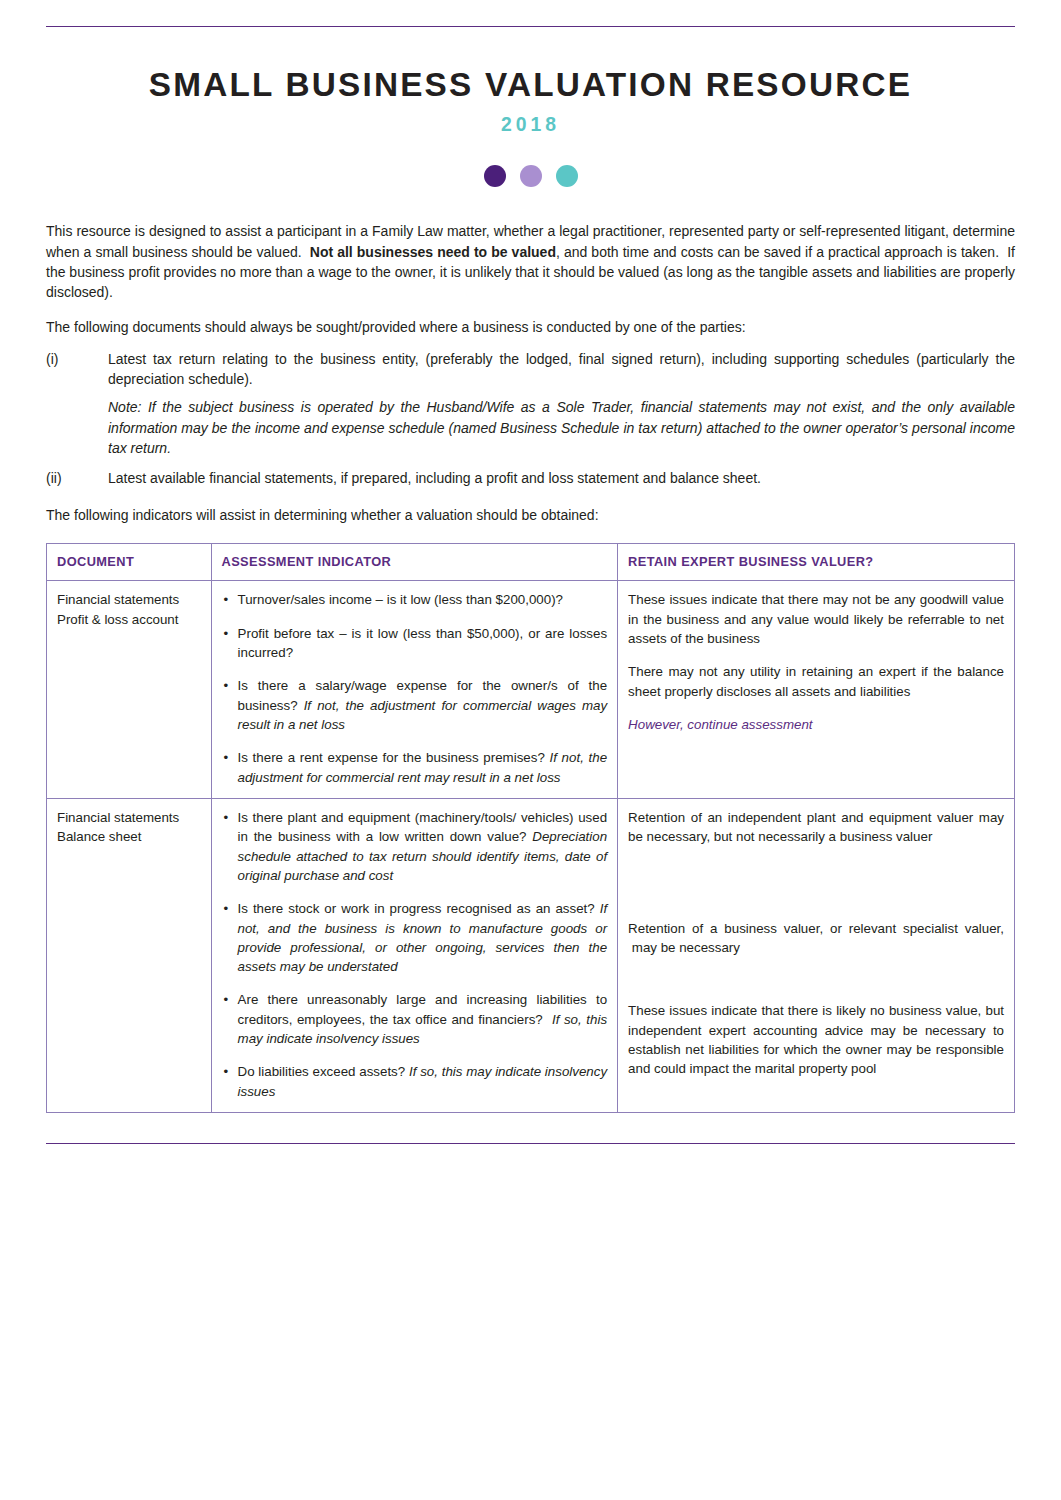Small Business Valuation Resource
2018
This resource is designed to assist a participant in a Family Law matter, whether a legal practitioner, represented party or self-represented litigant, determine when a small business should be valued. Not all businesses need to be valued, and both time and costs can be saved if a practical approach is taken. If the business profit provides no more than a wage to the owner, it is unlikely that it should be valued (as long as the tangible assets and liabilities are properly disclosed).
The following documents should always be sought/provided where a business is conducted by one of the parties:
(i)
Latest tax return relating to the business entity, (preferably the lodged, final signed return), including supporting schedules (particularly the depreciation schedule).
Note: If the subject business is operated by the Husband/Wife as a Sole Trader, financial statements may not exist, and the only available information may be the income and expense schedule (named Business Schedule in tax return) attached to the owner operator’s personal income tax return.
(ii)
Latest available financial statements, if prepared, including a profit and loss statement and balance sheet.
The following indicators will assist in determining whether a valuation should be obtained:
| Document | Assessment Indicator | Retain Expert Business Valuer? |
| --- | --- | --- |
| Financial statements Profit & loss account | Turnover/sales income – is it low (less than $200,000)? Profit before tax – is it low (less than $50,000), or are losses incurred? Is there a salary/wage expense for the owner/s of the business? If not, the adjustment for commercial wages may result in a net loss Is there a rent expense for the business premises? If not, the adjustment for commercial rent may result in a net loss | These issues indicate that there may not be any goodwill value in the business and any value would likely be referrable to net assets of the business There may not any utility in retaining an expert if the balance sheet properly discloses all assets and liabilities However, continue assessment |
| Financial statements Balance sheet | Is there plant and equipment (machinery/tools/ vehicles) used in the business with a low written down value? Depreciation schedule attached to tax return should identify items, date of original purchase and cost Is there stock or work in progress recognised as an asset? If not, and the business is known to manufacture goods or provide professional, or other ongoing, services then the assets may be understated Are there unreasonably large and increasing liabilities to creditors, employees, the tax office and financiers? If so, this may indicate insolvency issues Do liabilities exceed assets? If so, this may indicate insolvency issues | Retention of an independent plant and equipment valuer may be necessary, but not necessarily a business valuer Retention of a business valuer, or relevant specialist valuer, may be necessary These issues indicate that there is likely no business value, but independent expert accounting advice may be necessary to establish net liabilities for which the owner may be responsible and could impact the marital property pool |